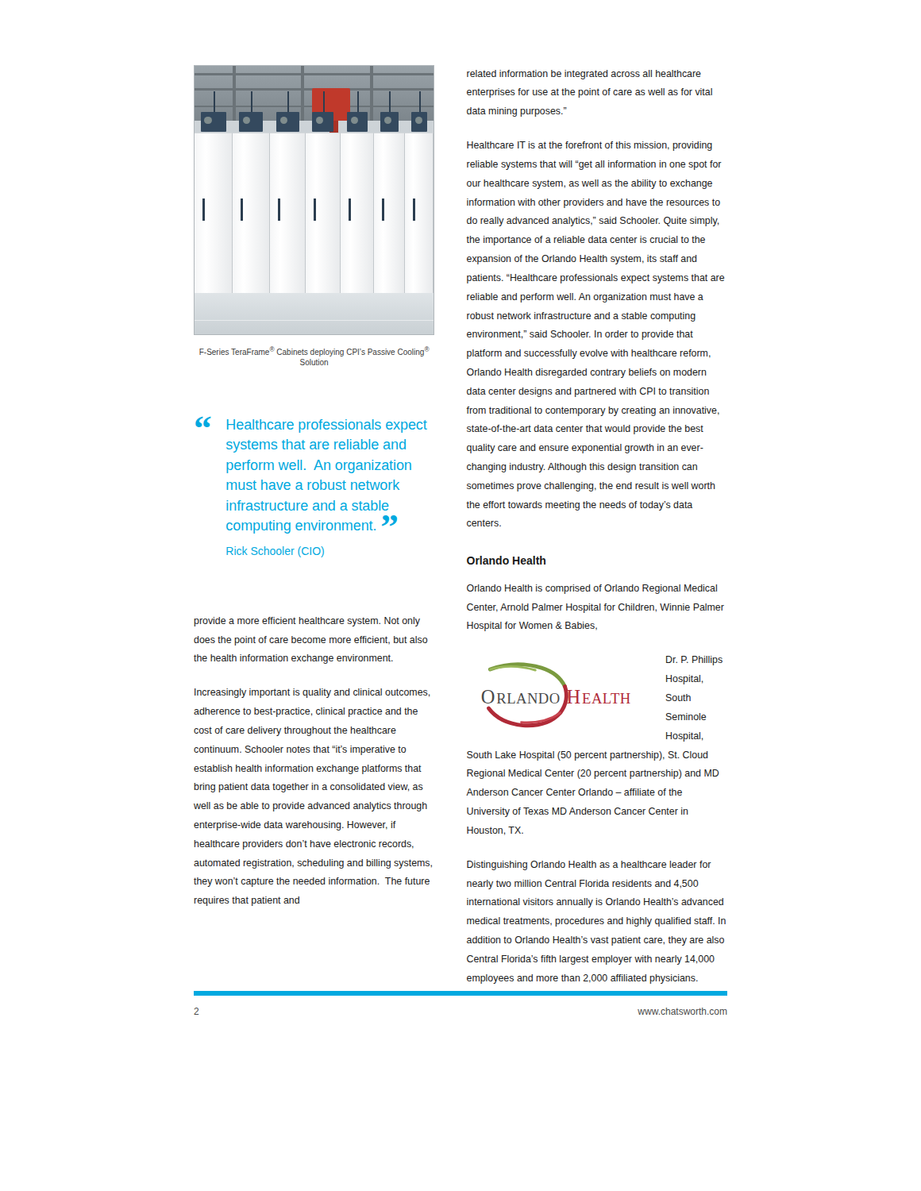F-Series TeraFrame® Cabinets deploying CPI’s Passive Cooling® Solution
“
Healthcare professionals expect systems that are reliable and perform well. An organization must have a robust network infrastructure and a stable computing environment. ”
Rick Schooler (CIO)
provide a more efficient healthcare system. Not only does the point of care become more efficient, but also the health information exchange environment.
Increasingly important is quality and clinical outcomes, adherence to best-practice, clinical practice and the cost of care delivery throughout the healthcare continuum. Schooler notes that “it’s imperative to establish health information exchange platforms that bring patient data together in a consolidated view, as well as be able to provide advanced analytics through enterprise-wide data warehousing. However, if healthcare providers don’t have electronic records, automated registration, scheduling and billing systems, they won’t capture the needed information. The future requires that patient and
related information be integrated across all healthcare enterprises for use at the point of care as well as for vital data mining purposes.”
Healthcare IT is at the forefront of this mission, providing reliable systems that will “get all information in one spot for our healthcare system, as well as the ability to exchange information with other providers and have the resources to do really advanced analytics,” said Schooler. Quite simply, the importance of a reliable data center is crucial to the expansion of the Orlando Health system, its staff and patients. “Healthcare professionals expect systems that are reliable and perform well. An organization must have a robust network infrastructure and a stable computing environment,” said Schooler. In order to provide that platform and successfully evolve with healthcare reform, Orlando Health disregarded contrary beliefs on modern data center designs and partnered with CPI to transition from traditional to contemporary by creating an innovative, state-of-the-art data center that would provide the best quality care and ensure exponential growth in an ever-changing industry. Although this design transition can sometimes prove challenging, the end result is well worth the effort towards meeting the needs of today’s data centers.
Orlando Health
Orlando Health is comprised of Orlando Regional Medical Center, Arnold Palmer Hospital for Children, Winnie Palmer Hospital for Women & Babies,
O RLANDO H EALTH
Dr. P. Phillips Hospital, South Seminole Hospital, South Lake Hospital (50 percent partnership), St. Cloud Regional Medical Center (20 percent partnership) and MD Anderson Cancer Center Orlando – affiliate of the University of Texas MD Anderson Cancer Center in Houston, TX.
Distinguishing Orlando Health as a healthcare leader for nearly two million Central Florida residents and 4,500 international visitors annually is Orlando Health’s advanced medical treatments, procedures and highly qualified staff. In addition to Orlando Health’s vast patient care, they are also Central Florida’s fifth largest employer with nearly 14,000 employees and more than 2,000 affiliated physicians.
2 www.chatsworth.com